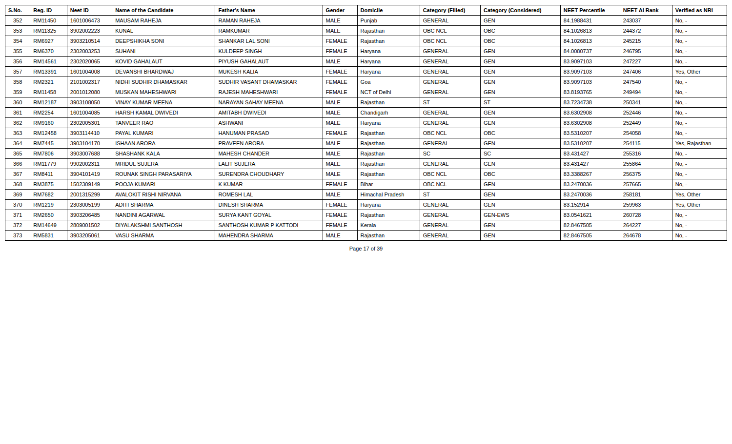| S.No. | Reg. ID | Neet ID | Name of the Candidate | Father's Name | Gender | Domicile | Category (Filled) | Category (Considered) | NEET Percentile | NEET AI Rank | Verified as NRI |
| --- | --- | --- | --- | --- | --- | --- | --- | --- | --- | --- | --- |
| 352 | RM11450 | 1601006473 | MAUSAM RAHEJA | RAMAN RAHEJA | MALE | Punjab | GENERAL | GEN | 84.1988431 | 243037 | No, - |
| 353 | RM11325 | 3902002223 | KUNAL | RAMKUMAR | MALE | Rajasthan | OBC NCL | OBC | 84.1026813 | 244372 | No, - |
| 354 | RM6927 | 3903210514 | DEEPSHIKHA SONI | SHANKAR LAL SONI | FEMALE | Rajasthan | OBC NCL | OBC | 84.1026813 | 245215 | No, - |
| 355 | RM6370 | 2302003253 | SUHANI | KULDEEP SINGH | FEMALE | Haryana | GENERAL | GEN | 84.0080737 | 246795 | No, - |
| 356 | RM14561 | 2302020065 | KOVID GAHALAUT | PIYUSH GAHALAUT | MALE | Haryana | GENERAL | GEN | 83.9097103 | 247227 | No, - |
| 357 | RM13391 | 1601004008 | DEVANSHI BHARDWAJ | MUKESH KALIA | FEMALE | Haryana | GENERAL | GEN | 83.9097103 | 247406 | Yes, Other |
| 358 | RM2321 | 2101002317 | NIDHI SUDHIR DHAMASKAR | SUDHIR VASANT DHAMASKAR | FEMALE | Goa | GENERAL | GEN | 83.9097103 | 247540 | No, - |
| 359 | RM11458 | 2001012080 | MUSKAN MAHESHWARI | RAJESH MAHESHWARI | FEMALE | NCT of Delhi | GENERAL | GEN | 83.8193765 | 249494 | No, - |
| 360 | RM12187 | 3903108050 | VINAY KUMAR MEENA | NARAYAN SAHAY MEENA | MALE | Rajasthan | ST | ST | 83.7234738 | 250341 | No, - |
| 361 | RM2254 | 1601004085 | HARSH KAMAL DWIVEDI | AMITABH DWIVEDI | MALE | Chandigarh | GENERAL | GEN | 83.6302908 | 252446 | No, - |
| 362 | RM9160 | 2302005301 | TANVEER RAO | ASHWANI | MALE | Haryana | GENERAL | GEN | 83.6302908 | 252449 | No, - |
| 363 | RM12458 | 3903114410 | PAYAL KUMARI | HANUMAN PRASAD | FEMALE | Rajasthan | OBC NCL | OBC | 83.5310207 | 254058 | No, - |
| 364 | RM7445 | 3903104170 | ISHAAN ARORA | PRAVEEN ARORA | MALE | Rajasthan | GENERAL | GEN | 83.5310207 | 254115 | Yes, Rajasthan |
| 365 | RM7806 | 3903007688 | SHASHANK KALA | MAHESH CHANDER | MALE | Rajasthan | SC | SC | 83.431427 | 255316 | No, - |
| 366 | RM11779 | 9902002311 | MRIDUL SUJERA | LALIT SUJERA | MALE | Rajasthan | GENERAL | GEN | 83.431427 | 255864 | No, - |
| 367 | RM8411 | 3904101419 | ROUNAK SINGH PARASARIYA | SURENDRA CHOUDHARY | MALE | Rajasthan | OBC NCL | OBC | 83.3388267 | 256375 | No, - |
| 368 | RM3875 | 1502309149 | POOJA KUMARI | K KUMAR | FEMALE | Bihar | OBC NCL | GEN | 83.2470036 | 257665 | No, - |
| 369 | RM7682 | 2001315299 | AVALOKIT RISHI NIRVANA | ROMESH LAL | MALE | Himachal Pradesh | ST | GEN | 83.2470036 | 258181 | Yes, Other |
| 370 | RM1219 | 2303005199 | ADITI SHARMA | DINESH SHARMA | FEMALE | Haryana | GENERAL | GEN | 83.152914 | 259963 | Yes, Other |
| 371 | RM2650 | 3903206485 | NANDINI AGARWAL | SURYA KANT GOYAL | FEMALE | Rajasthan | GENERAL | GEN-EWS | 83.0541621 | 260728 | No, - |
| 372 | RM14649 | 2809001502 | DIYALAKSHMI SANTHOSH | SANTHOSH KUMAR P KATTODI | FEMALE | Kerala | GENERAL | GEN | 82.8467505 | 264227 | No, - |
| 373 | RM5831 | 3903205061 | VASU SHARMA | MAHENDRA SHARMA | MALE | Rajasthan | GENERAL | GEN | 82.8467505 | 264678 | No, - |
Page 17 of 39